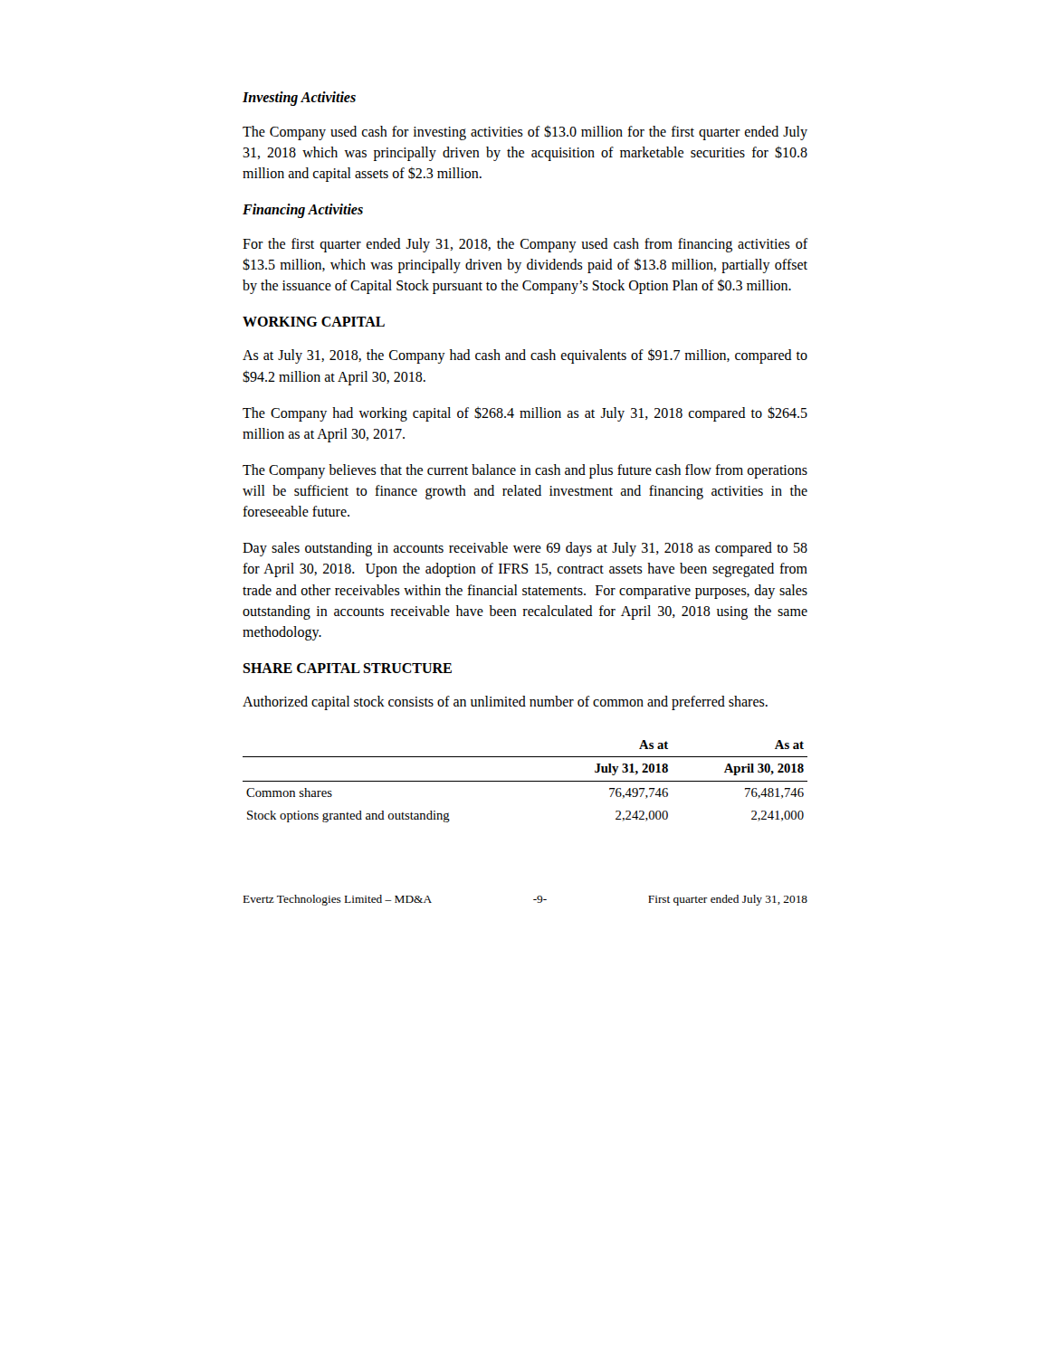Investing Activities
The Company used cash for investing activities of $13.0 million for the first quarter ended July 31, 2018 which was principally driven by the acquisition of marketable securities for $10.8 million and capital assets of $2.3 million.
Financing Activities
For the first quarter ended July 31, 2018, the Company used cash from financing activities of $13.5 million, which was principally driven by dividends paid of $13.8 million, partially offset by the issuance of Capital Stock pursuant to the Company’s Stock Option Plan of $0.3 million.
WORKING CAPITAL
As at July 31, 2018, the Company had cash and cash equivalents of $91.7 million, compared to $94.2 million at April 30, 2018.
The Company had working capital of $268.4 million as at July 31, 2018 compared to $264.5 million as at April 30, 2017.
The Company believes that the current balance in cash and plus future cash flow from operations will be sufficient to finance growth and related investment and financing activities in the foreseeable future.
Day sales outstanding in accounts receivable were 69 days at July 31, 2018 as compared to 58 for April 30, 2018. Upon the adoption of IFRS 15, contract assets have been segregated from trade and other receivables within the financial statements. For comparative purposes, day sales outstanding in accounts receivable have been recalculated for April 30, 2018 using the same methodology.
SHARE CAPITAL STRUCTURE
Authorized capital stock consists of an unlimited number of common and preferred shares.
| | As at | As at |
| --- | --- | --- |
| | July 31, 2018 | April 30, 2018 |
| Common shares | 76,497,746 | 76,481,746 |
| Stock options granted and outstanding | 2,242,000 | 2,241,000 |
Evertz Technologies Limited – MD&A -9- First quarter ended July 31, 2018